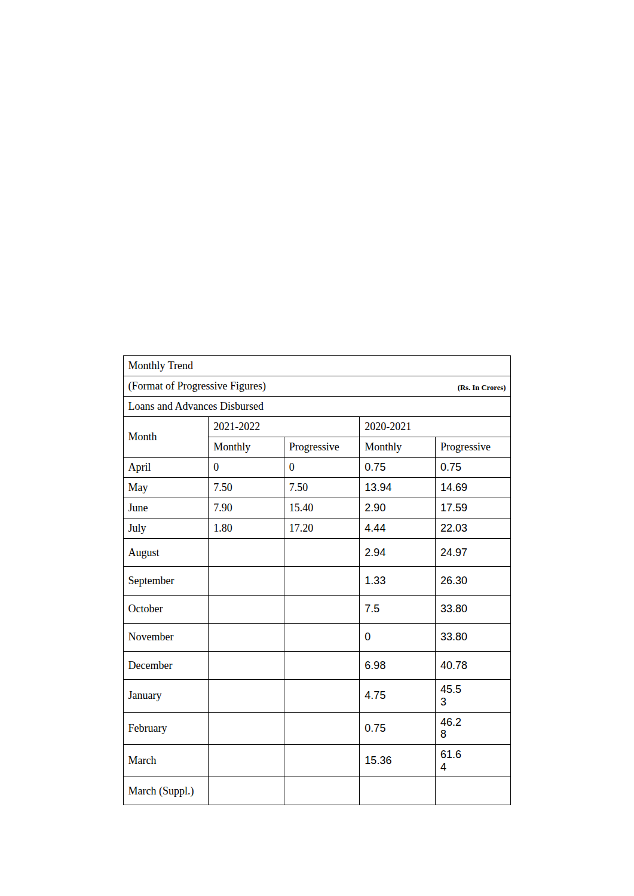| Monthly Trend |
| (Format of Progressive Figures) (Rs. In Crores) |
| Loans and Advances Disbursed |
| Month | 2021-2022 | 2020-2021 |
| Monthly | Progressive | Monthly | Progressive |
| April | 0 | 0 | 0.75 | 0.75 |
| May | 7.50 | 7.50 | 13.94 | 14.69 |
| June | 7.90 | 15.40 | 2.90 | 17.59 |
| July | 1.80 | 17.20 | 4.44 | 22.03 |
| August | | | 2.94 | 24.97 |
| September | | | 1.33 | 26.30 |
| October | | | 7.5 | 33.80 |
| November | | | 0 | 33.80 |
| December | | | 6.98 | 40.78 |
| January | | | 4.75 | 45.5 3 |
| February | | | 0.75 | 46.2 8 |
| March | | | 15.36 | 61.6 4 |
| March (Suppl.) | | | | |